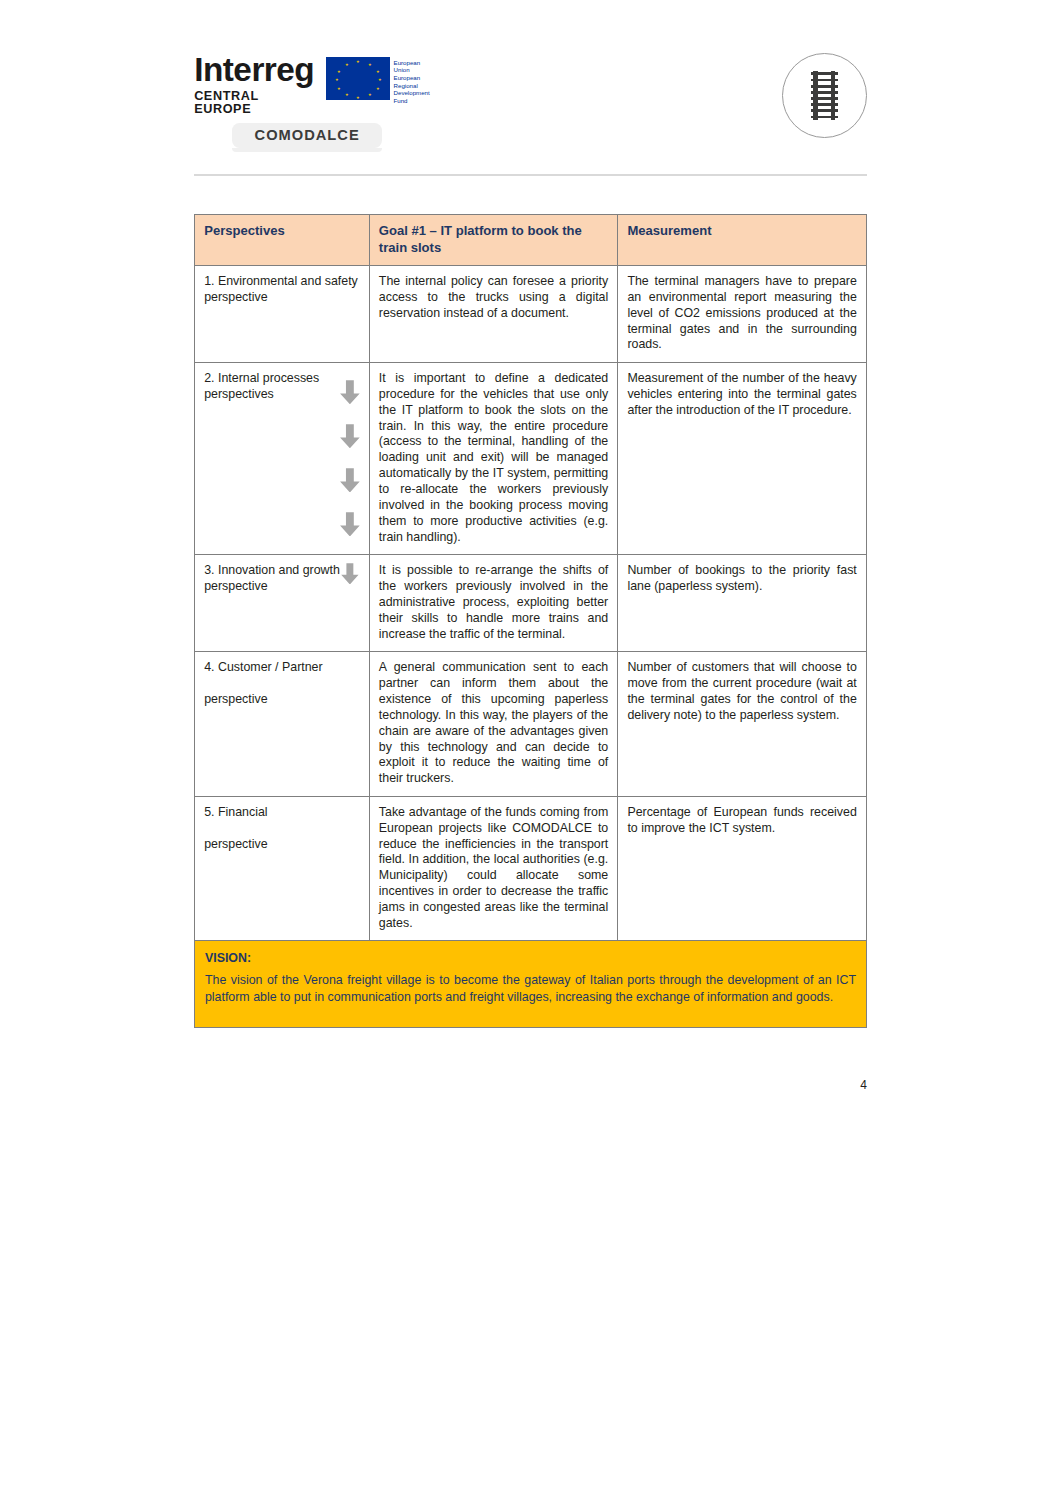Interreg
CENTRAL EUROPE
★ ★ ★ ★ ★ ★ ★ ★ ★ ★ ★ ★
European Union
European Regional
Development Fund
COMODALCE
| Perspectives | Goal #1 – IT platform to book the train slots | Measurement |
| --- | --- | --- |
| 1. Environmental and safety perspective | The internal policy can foresee a priority access to the trucks using a digital reservation instead of a document. | The terminal managers have to prepare an environmental report measuring the level of CO2 emissions produced at the terminal gates and in the surrounding roads. |
| 2. Internal processes perspectives | It is important to define a dedicated procedure for the vehicles that use only the IT platform to book the slots on the train. In this way, the entire procedure (access to the terminal, handling of the loading unit and exit) will be managed automatically by the IT system, permitting to re-allocate the workers previously involved in the booking process moving them to more productive activities (e.g. train handling). | Measurement of the number of the heavy vehicles entering into the terminal gates after the introduction of the IT procedure. |
| 3. Innovation and growth perspective | It is possible to re-arrange the shifts of the workers previously involved in the administrative process, exploiting better their skills to handle more trains and increase the traffic of the terminal. | Number of bookings to the priority fast lane (paperless system). |
| 4. Customer / Partner perspective | A general communication sent to each partner can inform them about the existence of this upcoming paperless technology. In this way, the players of the chain are aware of the advantages given by this technology and can decide to exploit it to reduce the waiting time of their truckers. | Number of customers that will choose to move from the current procedure (wait at the terminal gates for the control of the delivery note) to the paperless system. |
| 5. Financial perspective | Take advantage of the funds coming from European projects like COMODALCE to reduce the inefficiencies in the transport field. In addition, the local authorities (e.g. Municipality) could allocate some incentives in order to decrease the traffic jams in congested areas like the terminal gates. | Percentage of European funds received to improve the ICT system. |
VISION:
The vision of the Verona freight village is to become the gateway of Italian ports through the development of an ICT platform able to put in communication ports and freight villages, increasing the exchange of information and goods.
4